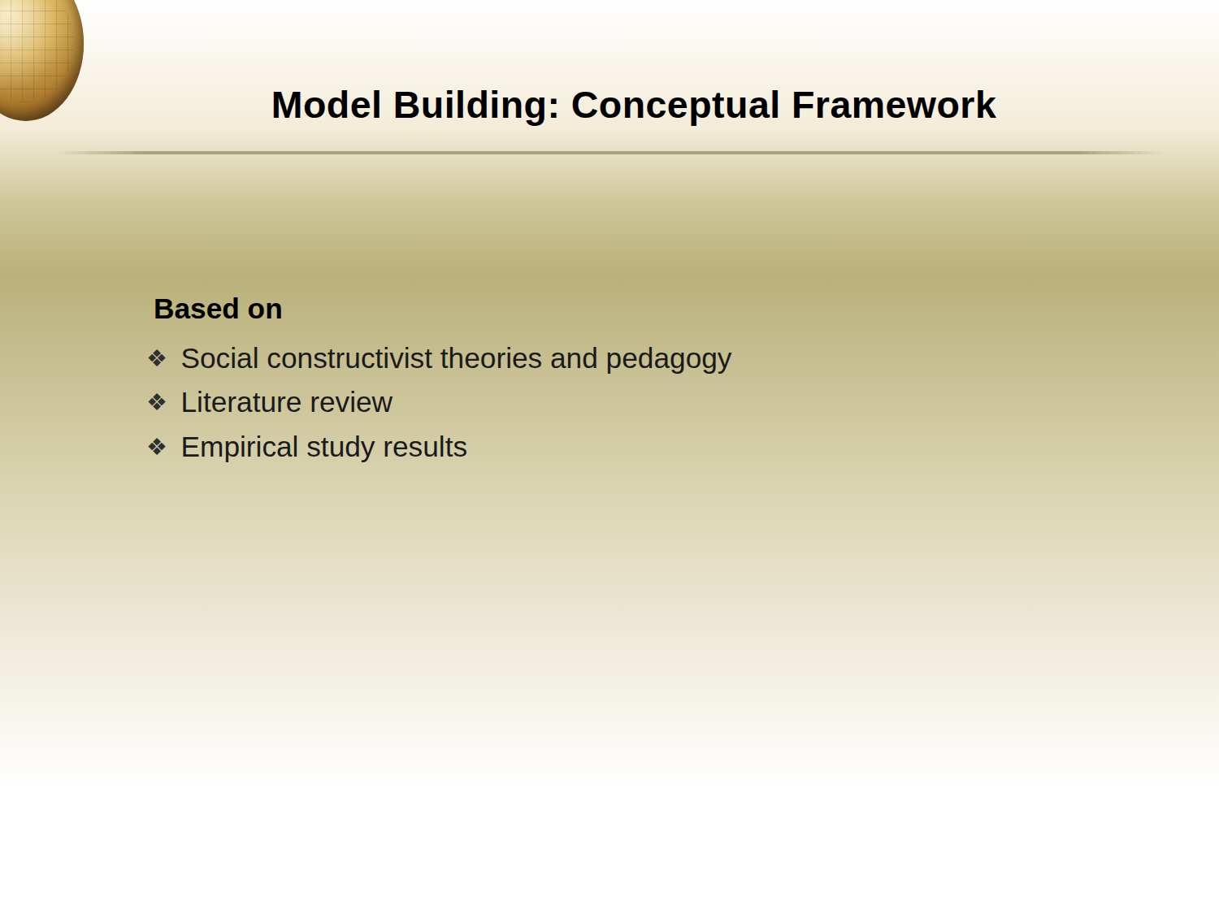Model Building: Conceptual Framework
Based on
❖Social constructivist theories and pedagogy
❖Literature review
❖Empirical study results